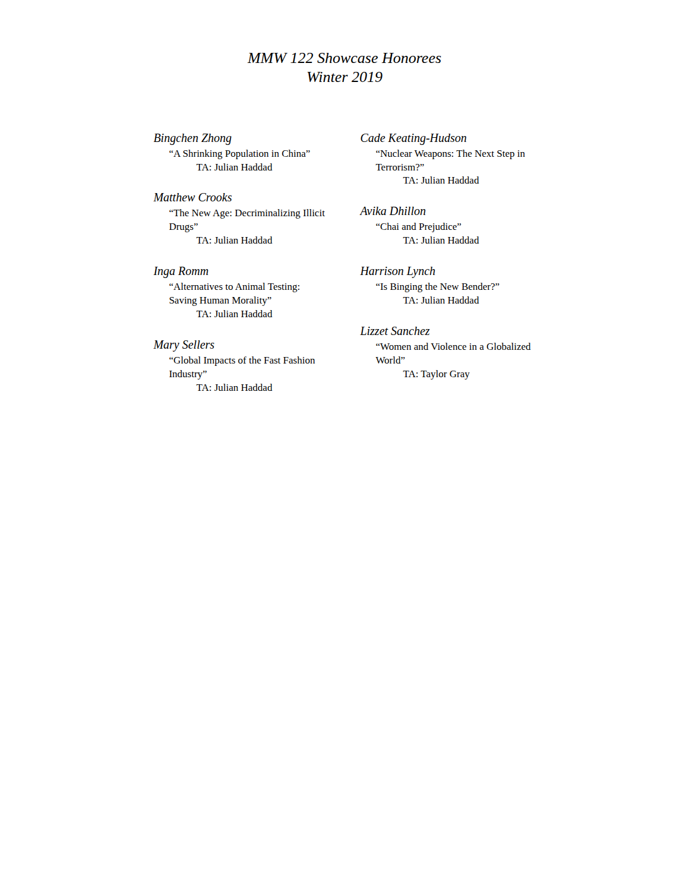MMW 122 Showcase Honorees
Winter 2019
Bingchen Zhong
“A Shrinking Population in China”
TA: Julian Haddad
Matthew Crooks
“The New Age: Decriminalizing Illicit Drugs”
TA: Julian Haddad
Inga Romm
“Alternatives to Animal Testing: Saving Human Morality”
TA: Julian Haddad
Mary Sellers
“Global Impacts of the Fast Fashion Industry”
TA: Julian Haddad
Cade Keating-Hudson
“Nuclear Weapons: The Next Step in Terrorism?”
TA: Julian Haddad
Avika Dhillon
“Chai and Prejudice”
TA: Julian Haddad
Harrison Lynch
“Is Binging the New Bender?”
TA: Julian Haddad
Lizzet Sanchez
“Women and Violence in a Globalized World”
TA: Taylor Gray